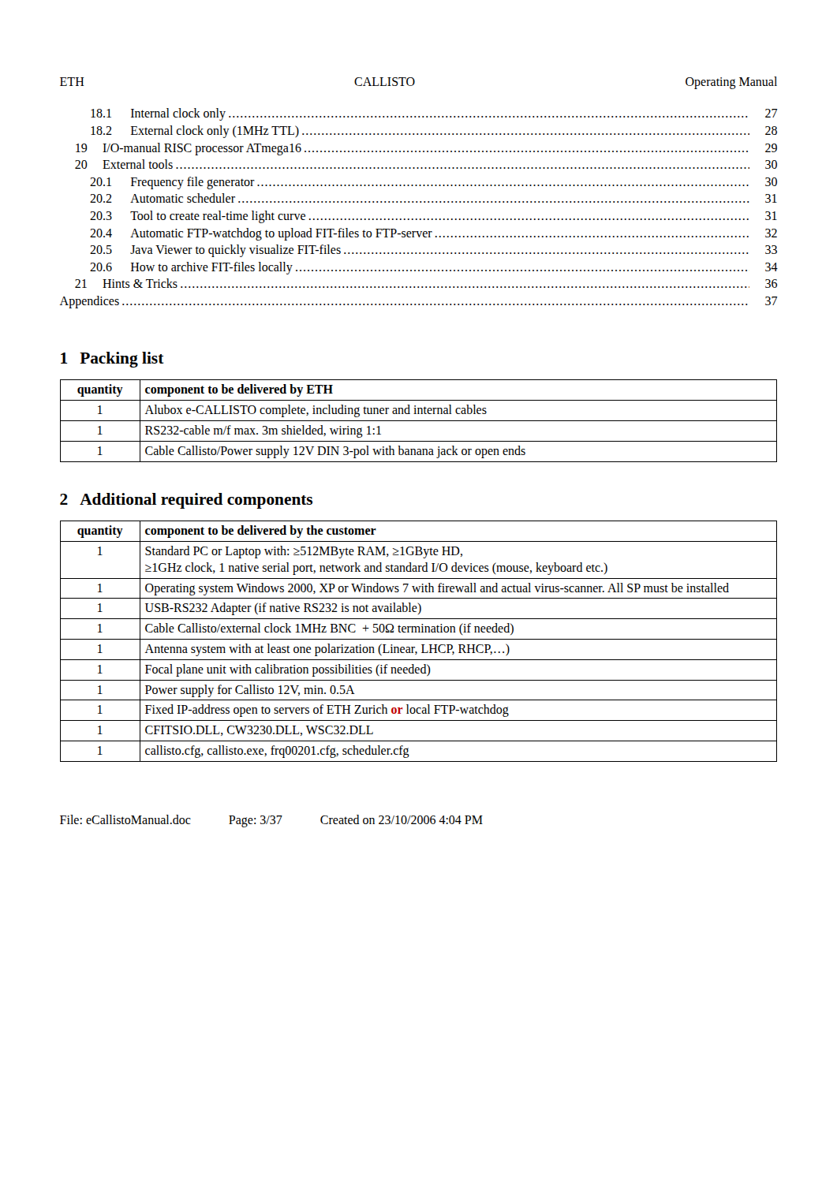ETH
CALLISTO
Operating Manual
18.1 Internal clock only 27
18.2 External clock only (1MHz TTL) 28
19 I/O-manual RISC processor ATmega16 29
20 External tools 30
20.1 Frequency file generator 30
20.2 Automatic scheduler 31
20.3 Tool to create real-time light curve 31
20.4 Automatic FTP-watchdog to upload FIT-files to FTP-server 32
20.5 Java Viewer to quickly visualize FIT-files 33
20.6 How to archive FIT-files locally 34
21 Hints & Tricks 36
Appendices 37
1 Packing list
| quantity | component to be delivered by ETH |
| --- | --- |
| 1 | Alubox e-CALLISTO complete, including tuner and internal cables |
| 1 | RS232-cable m/f max. 3m shielded, wiring 1:1 |
| 1 | Cable Callisto/Power supply 12V DIN 3-pol with banana jack or open ends |
2 Additional required components
| quantity | component to be delivered by the customer |
| --- | --- |
| 1 | Standard PC or Laptop with: ≥512MByte RAM, ≥1GByte HD, ≥1GHz clock, 1 native serial port, network and standard I/O devices (mouse, keyboard etc.) |
| 1 | Operating system Windows 2000, XP or Windows 7 with firewall and actual virus-scanner. All SP must be installed |
| 1 | USB-RS232 Adapter (if native RS232 is not available) |
| 1 | Cable Callisto/external clock 1MHz BNC + 50Ω termination (if needed) |
| 1 | Antenna system with at least one polarization (Linear, LHCP, RHCP,…) |
| 1 | Focal plane unit with calibration possibilities (if needed) |
| 1 | Power supply for Callisto 12V, min. 0.5A |
| 1 | Fixed IP-address open to servers of ETH Zurich or local FTP-watchdog |
| 1 | CFITSIO.DLL, CW3230.DLL, WSC32.DLL |
| 1 | callisto.cfg, callisto.exe, frq00201.cfg, scheduler.cfg |
File: eCallistoManual.doc
Page: 3/37
Created on 23/10/2006 4:04 PM